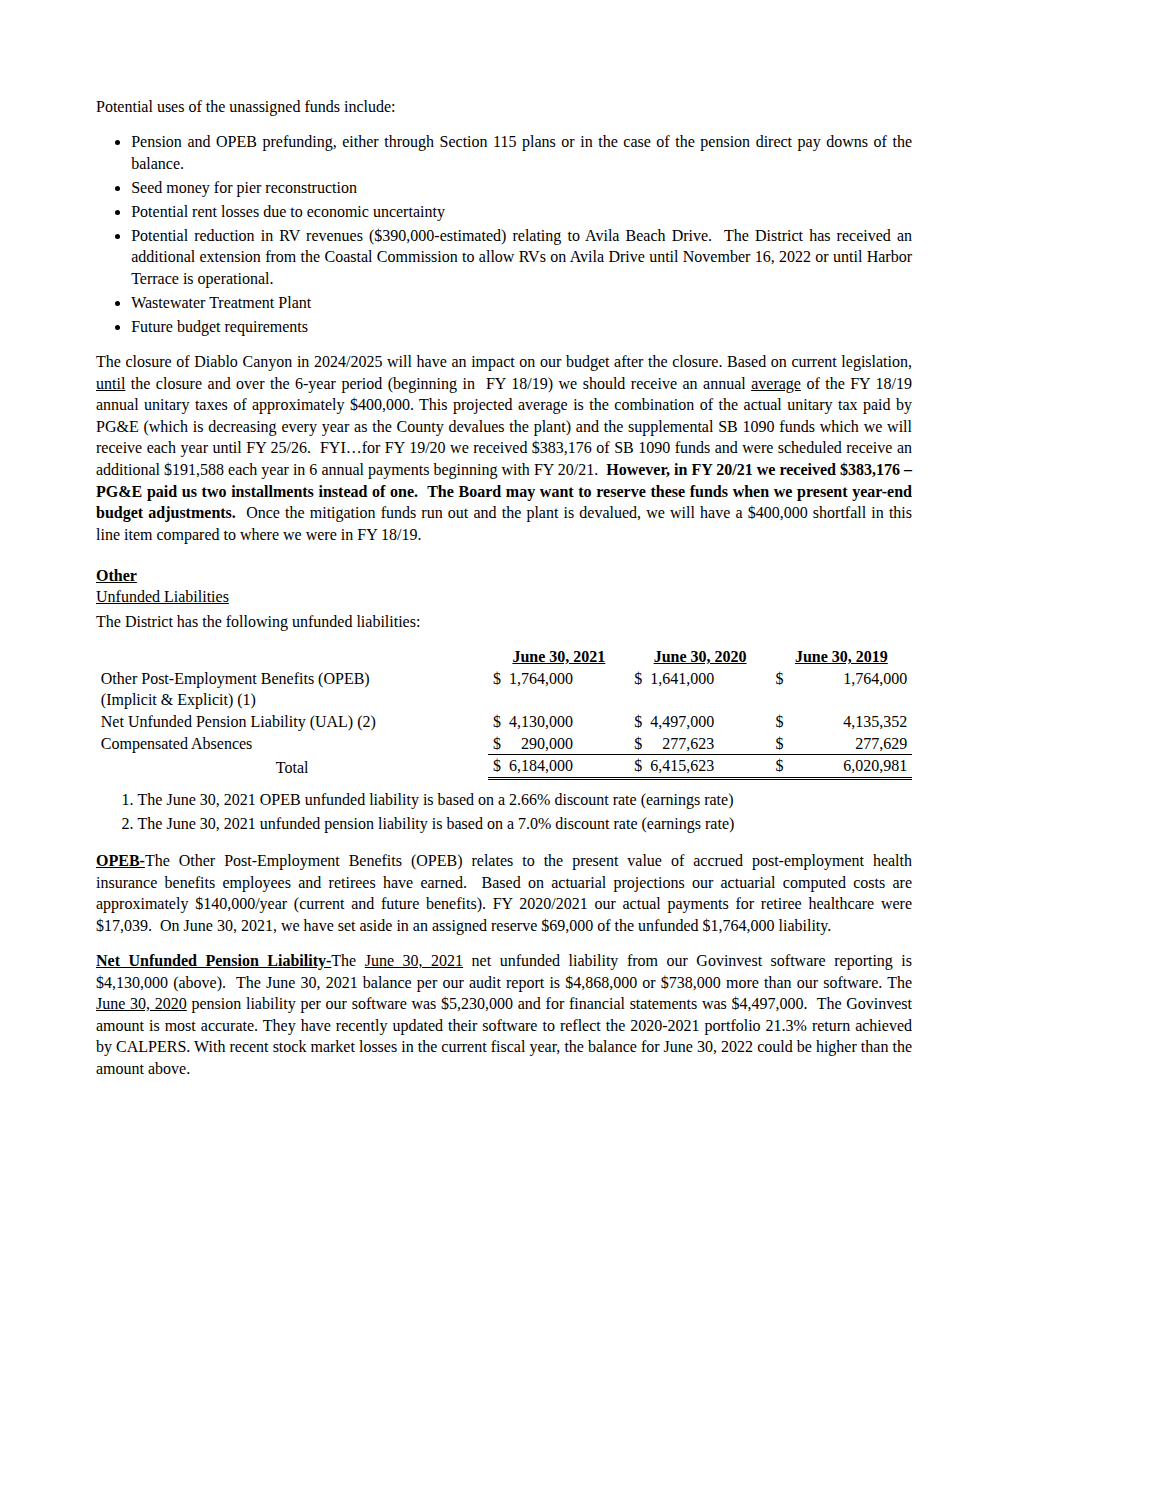Potential uses of the unassigned funds include:
Pension and OPEB prefunding, either through Section 115 plans or in the case of the pension direct pay downs of the balance.
Seed money for pier reconstruction
Potential rent losses due to economic uncertainty
Potential reduction in RV revenues ($390,000-estimated) relating to Avila Beach Drive. The District has received an additional extension from the Coastal Commission to allow RVs on Avila Drive until November 16, 2022 or until Harbor Terrace is operational.
Wastewater Treatment Plant
Future budget requirements
The closure of Diablo Canyon in 2024/2025 will have an impact on our budget after the closure. Based on current legislation, until the closure and over the 6-year period (beginning in FY 18/19) we should receive an annual average of the FY 18/19 annual unitary taxes of approximately $400,000. This projected average is the combination of the actual unitary tax paid by PG&E (which is decreasing every year as the County devalues the plant) and the supplemental SB 1090 funds which we will receive each year until FY 25/26. FYI…for FY 19/20 we received $383,176 of SB 1090 funds and were scheduled receive an additional $191,588 each year in 6 annual payments beginning with FY 20/21. However, in FY 20/21 we received $383,176 – PG&E paid us two installments instead of one. The Board may want to reserve these funds when we present year-end budget adjustments. Once the mitigation funds run out and the plant is devalued, we will have a $400,000 shortfall in this line item compared to where we were in FY 18/19.
Other
Unfunded Liabilities
The District has the following unfunded liabilities:
| | June 30, 2021 | June 30, 2020 | June 30, 2019 |
| Other Post-Employment Benefits (OPEB) | $ 1,764,000 | $ 1,641,000 | $ | 1,764,000 |
| (Implicit & Explicit) (1) | | | | |
| Net Unfunded Pension Liability (UAL) (2) | $ 4,130,000 | $ 4,497,000 | $ | 4,135,352 |
| Compensated Absences | $ 290,000 | $ 277,623 | $ | 277,629 |
| Total | $ 6,184,000 | $ 6,415,623 | $ | 6,020,981 |
The June 30, 2021 OPEB unfunded liability is based on a 2.66% discount rate (earnings rate)
The June 30, 2021 unfunded pension liability is based on a 7.0% discount rate (earnings rate)
OPEB-The Other Post-Employment Benefits (OPEB) relates to the present value of accrued post-employment health insurance benefits employees and retirees have earned. Based on actuarial projections our actuarial computed costs are approximately $140,000/year (current and future benefits). FY 2020/2021 our actual payments for retiree healthcare were $17,039. On June 30, 2021, we have set aside in an assigned reserve $69,000 of the unfunded $1,764,000 liability.
Net Unfunded Pension Liability-The June 30, 2021 net unfunded liability from our Govinvest software reporting is $4,130,000 (above). The June 30, 2021 balance per our audit report is $4,868,000 or $738,000 more than our software. The June 30, 2020 pension liability per our software was $5,230,000 and for financial statements was $4,497,000. The Govinvest amount is most accurate. They have recently updated their software to reflect the 2020-2021 portfolio 21.3% return achieved by CALPERS. With recent stock market losses in the current fiscal year, the balance for June 30, 2022 could be higher than the amount above.